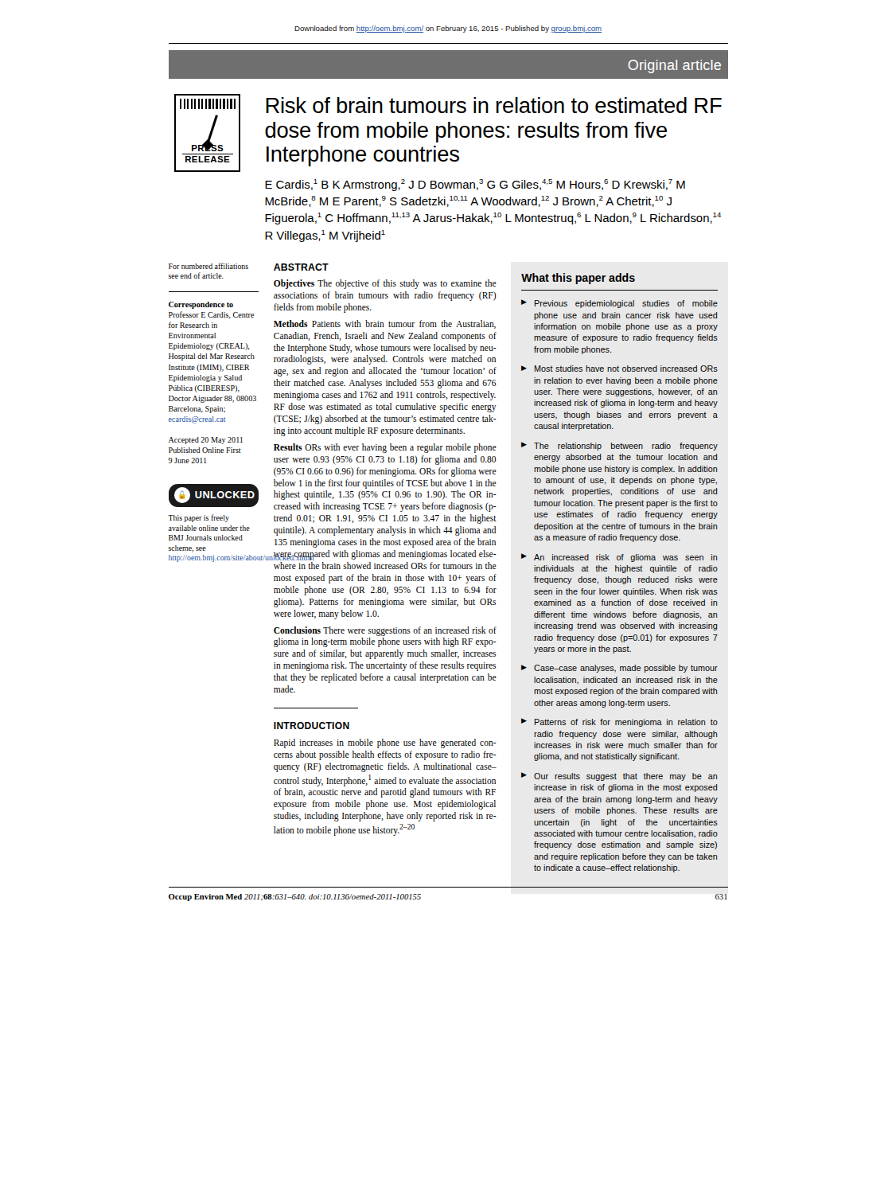Downloaded from http://oem.bmj.com/ on February 16, 2015 - Published by group.bmj.com
Original article
PRESS
RELEASE
Risk of brain tumours in relation to estimated RF dose from mobile phones: results from five Interphone countries
E Cardis,1 B K Armstrong,2 J D Bowman,3 G G Giles,4,5 M Hours,6 D Krewski,7 M McBride,8 M E Parent,9 S Sadetzki,10,11 A Woodward,12 J Brown,2 A Chetrit,10 J Figuerola,1 C Hoffmann,11,13 A Jarus-Hakak,10 L Montestruq,6 L Nadon,9 L Richardson,14 R Villegas,1 M Vrijheid1
For numbered affiliations see end of article.
Correspondence to
Professor E Cardis, Centre for Research in Environmental Epidemiology (CREAL), Hospital del Mar Research Institute (IMIM), CIBER Epidemiologia y Salud Pública (CIBERESP), Doctor Aiguader 88, 08003 Barcelona, Spain; ecardis@creal.cat
Accepted 20 May 2011
Published Online First
9 June 2011
🔓
UNLOCKED
This paper is freely available online under the BMJ Journals unlocked scheme, see http://oem.bmj.com/site/about/unlocked.xhtml
ABSTRACT
Objectives The objective of this study was to examine the associations of brain tumours with radio frequency (RF) fields from mobile phones.
Methods Patients with brain tumour from the Australian, Canadian, French, Israeli and New Zealand components of the Interphone Study, whose tumours were localised by neuroradiologists, were analysed. Controls were matched on age, sex and region and allocated the ‘tumour location’ of their matched case. Analyses included 553 glioma and 676 meningioma cases and 1762 and 1911 controls, respectively. RF dose was estimated as total cumulative specific energy (TCSE; J/kg) absorbed at the tumour’s estimated centre taking into account multiple RF exposure determinants.
Results ORs with ever having been a regular mobile phone user were 0.93 (95% CI 0.73 to 1.18) for glioma and 0.80 (95% CI 0.66 to 0.96) for meningioma. ORs for glioma were below 1 in the first four quintiles of TCSE but above 1 in the highest quintile, 1.35 (95% CI 0.96 to 1.90). The OR increased with increasing TCSE 7+ years before diagnosis (p-trend 0.01; OR 1.91, 95% CI 1.05 to 3.47 in the highest quintile). A complementary analysis in which 44 glioma and 135 meningioma cases in the most exposed area of the brain were compared with gliomas and meningiomas located elsewhere in the brain showed increased ORs for tumours in the most exposed part of the brain in those with 10+ years of mobile phone use (OR 2.80, 95% CI 1.13 to 6.94 for glioma). Patterns for meningioma were similar, but ORs were lower, many below 1.0.
Conclusions There were suggestions of an increased risk of glioma in long-term mobile phone users with high RF exposure and of similar, but apparently much smaller, increases in meningioma risk. The uncertainty of these results requires that they be replicated before a causal interpretation can be made.
INTRODUCTION
Rapid increases in mobile phone use have generated concerns about possible health effects of exposure to radio frequency (RF) electromagnetic fields. A multinational case–control study, Interphone,1 aimed to evaluate the association of brain, acoustic nerve and parotid gland tumours with RF exposure from mobile phone use. Most epidemiological studies, including Interphone, have only reported risk in relation to mobile phone use history.2–20
What this paper adds
Previous epidemiological studies of mobile phone use and brain cancer risk have used information on mobile phone use as a proxy measure of exposure to radio frequency fields from mobile phones.
Most studies have not observed increased ORs in relation to ever having been a mobile phone user. There were suggestions, however, of an increased risk of glioma in long-term and heavy users, though biases and errors prevent a causal interpretation.
The relationship between radio frequency energy absorbed at the tumour location and mobile phone use history is complex. In addition to amount of use, it depends on phone type, network properties, conditions of use and tumour location. The present paper is the first to use estimates of radio frequency energy deposition at the centre of tumours in the brain as a measure of radio frequency dose.
An increased risk of glioma was seen in individuals at the highest quintile of radio frequency dose, though reduced risks were seen in the four lower quintiles. When risk was examined as a function of dose received in different time windows before diagnosis, an increasing trend was observed with increasing radio frequency dose (p=0.01) for exposures 7 years or more in the past.
Case–case analyses, made possible by tumour localisation, indicated an increased risk in the most exposed region of the brain compared with other areas among long-term users.
Patterns of risk for meningioma in relation to radio frequency dose were similar, although increases in risk were much smaller than for glioma, and not statistically significant.
Our results suggest that there may be an increase in risk of glioma in the most exposed area of the brain among long-term and heavy users of mobile phones. These results are uncertain (in light of the uncertainties associated with tumour centre localisation, radio frequency dose estimation and sample size) and require replication before they can be taken to indicate a cause–effect relationship.
Occup Environ Med 2011;68:631–640. doi:10.1136/oemed-2011-100155
631